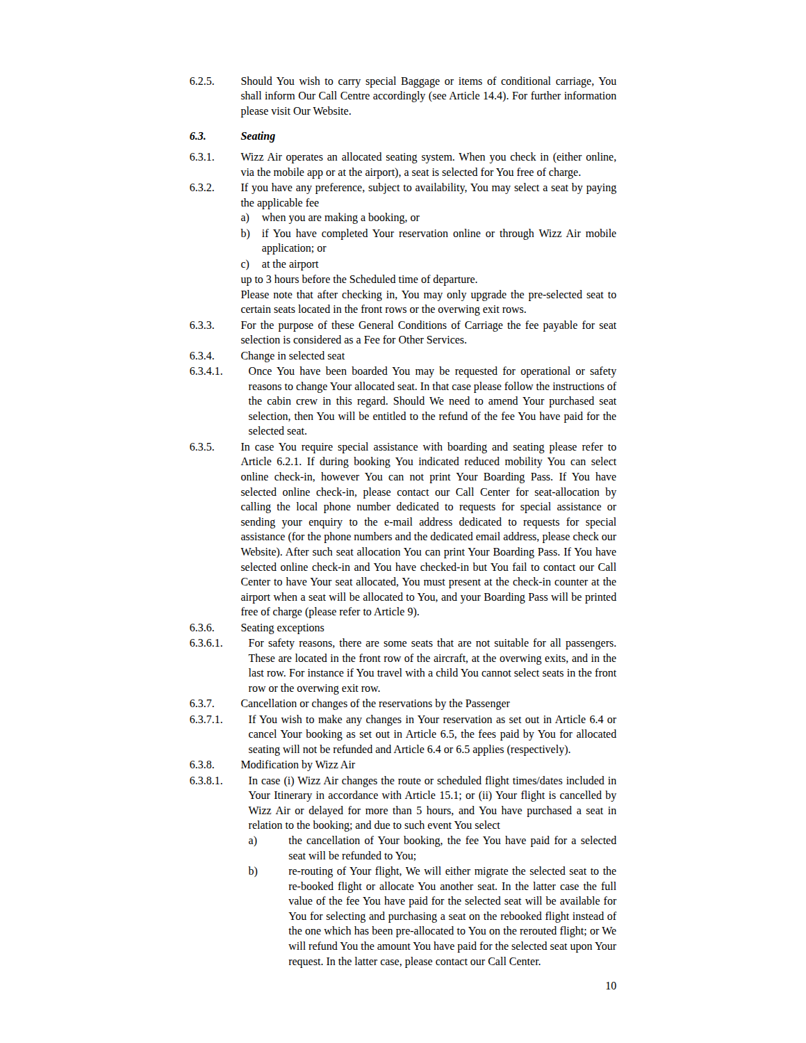6.2.5.
Should You wish to carry special Baggage or items of conditional carriage, You shall inform Our Call Centre accordingly (see Article 14.4). For further information please visit Our Website.
6.3.
Seating
6.3.1.
Wizz Air operates an allocated seating system. When you check in (either online, via the mobile app or at the airport), a seat is selected for You free of charge.
6.3.2.
If you have any preference, subject to availability, You may select a seat by paying the applicable fee
a) when you are making a booking, or
b) if You have completed Your reservation online or through Wizz Air mobile application; or
c) at the airport
up to 3 hours before the Scheduled time of departure.
Please note that after checking in, You may only upgrade the pre-selected seat to certain seats located in the front rows or the overwing exit rows.
6.3.3.
For the purpose of these General Conditions of Carriage the fee payable for seat selection is considered as a Fee for Other Services.
6.3.4.
Change in selected seat
6.3.4.1.
Once You have been boarded You may be requested for operational or safety reasons to change Your allocated seat. In that case please follow the instructions of the cabin crew in this regard. Should We need to amend Your purchased seat selection, then You will be entitled to the refund of the fee You have paid for the selected seat.
6.3.5.
In case You require special assistance with boarding and seating please refer to Article 6.2.1. If during booking You indicated reduced mobility You can select online check-in, however You can not print Your Boarding Pass. If You have selected online check-in, please contact our Call Center for seat-allocation by calling the local phone number dedicated to requests for special assistance or sending your enquiry to the e-mail address dedicated to requests for special assistance (for the phone numbers and the dedicated email address, please check our Website). After such seat allocation You can print Your Boarding Pass. If You have selected online check-in and You have checked-in but You fail to contact our Call Center to have Your seat allocated, You must present at the check-in counter at the airport when a seat will be allocated to You, and your Boarding Pass will be printed free of charge (please refer to Article 9).
6.3.6.
Seating exceptions
6.3.6.1.
For safety reasons, there are some seats that are not suitable for all passengers. These are located in the front row of the aircraft, at the overwing exits, and in the last row. For instance if You travel with a child You cannot select seats in the front row or the overwing exit row.
6.3.7.
Cancellation or changes of the reservations by the Passenger
6.3.7.1.
If You wish to make any changes in Your reservation as set out in Article 6.4 or cancel Your booking as set out in Article 6.5, the fees paid by You for allocated seating will not be refunded and Article 6.4 or 6.5 applies (respectively).
6.3.8.
Modification by Wizz Air
6.3.8.1.
In case (i) Wizz Air changes the route or scheduled flight times/dates included in Your Itinerary in accordance with Article 15.1; or (ii) Your flight is cancelled by Wizz Air or delayed for more than 5 hours, and You have purchased a seat in relation to the booking; and due to such event You select
a) the cancellation of Your booking, the fee You have paid for a selected seat will be refunded to You;
b) re-routing of Your flight, We will either migrate the selected seat to the re-booked flight or allocate You another seat. In the latter case the full value of the fee You have paid for the selected seat will be available for You for selecting and purchasing a seat on the rebooked flight instead of the one which has been pre-allocated to You on the rerouted flight; or We will refund You the amount You have paid for the selected seat upon Your request. In the latter case, please contact our Call Center.
10